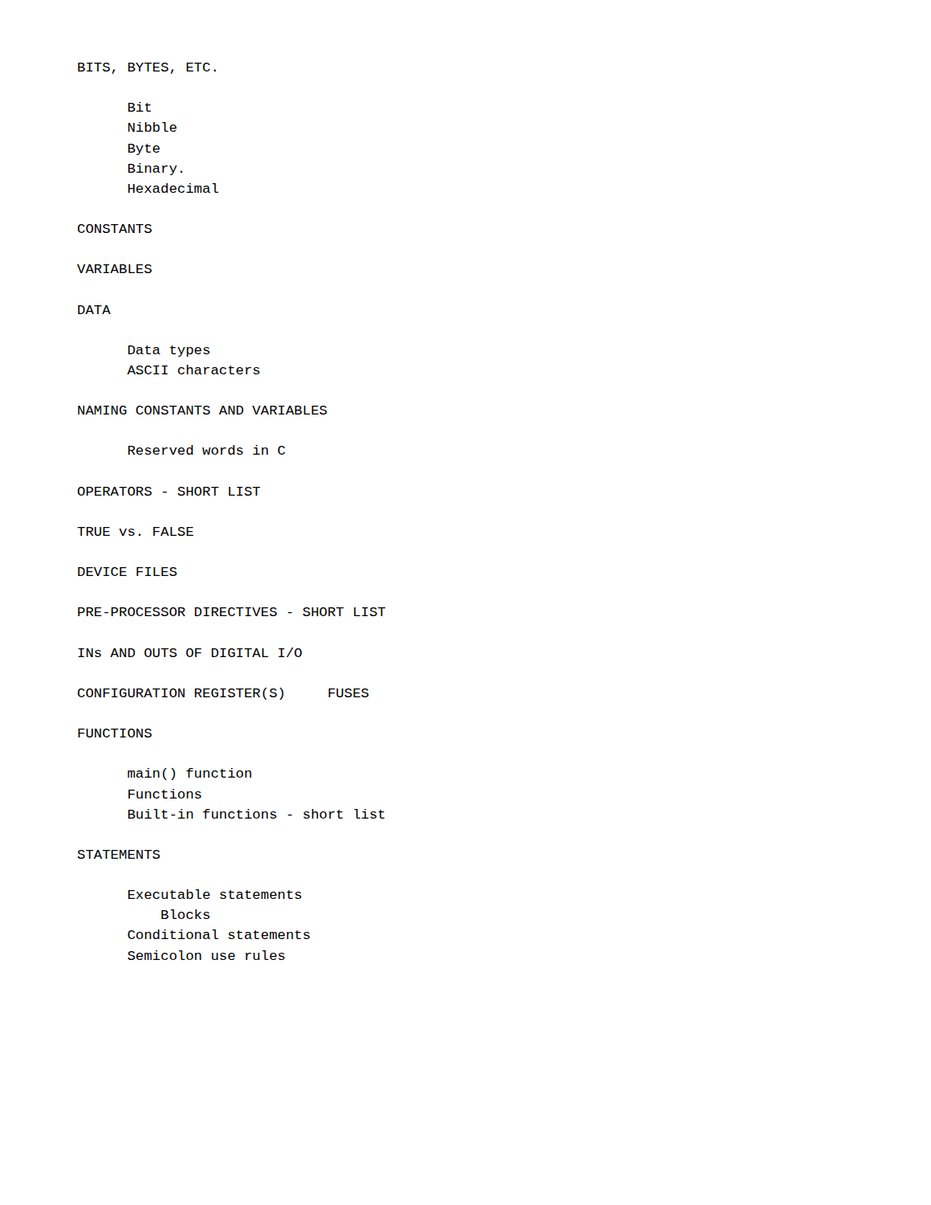BITS, BYTES, ETC.
Bit
Nibble
Byte
Binary.
Hexadecimal
CONSTANTS
VARIABLES
DATA
Data types
ASCII characters
NAMING CONSTANTS AND VARIABLES
Reserved words in C
OPERATORS - SHORT LIST
TRUE vs. FALSE
DEVICE FILES
PRE-PROCESSOR DIRECTIVES - SHORT LIST
INs AND OUTS OF DIGITAL I/O
CONFIGURATION REGISTER(S) FUSES
FUNCTIONS
main() function
Functions
Built-in functions - short list
STATEMENTS
Executable statements
Blocks
Conditional statements
Semicolon use rules